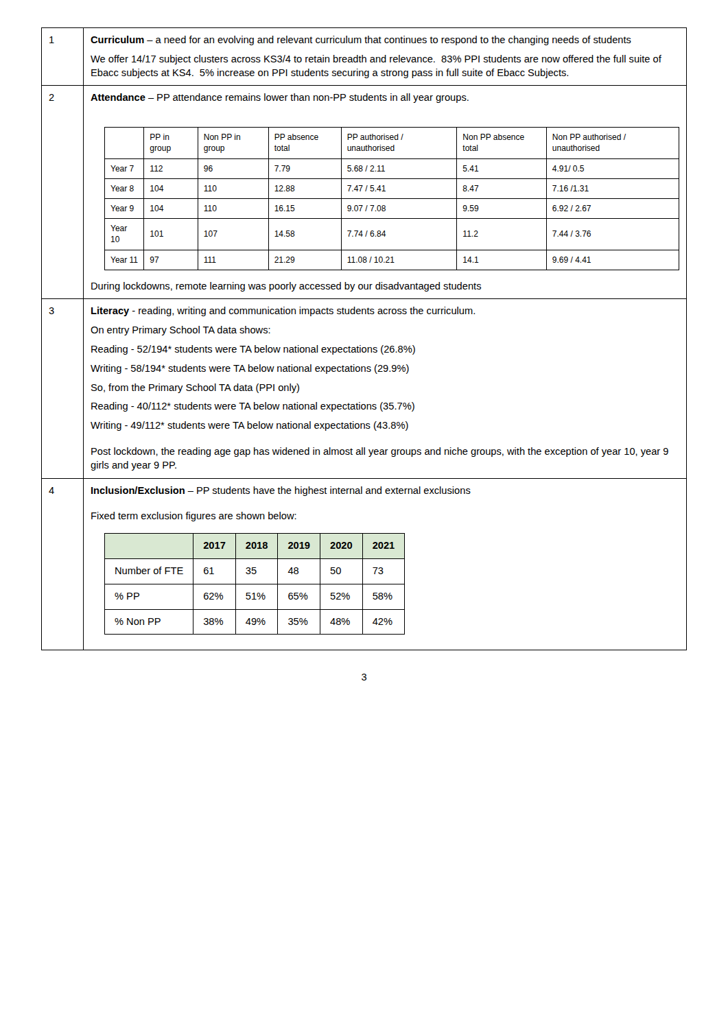| 1 | Curriculum – a need for an evolving and relevant curriculum that continues to respond to the changing needs of students We offer 14/17 subject clusters across KS3/4 to retain breadth and relevance. 83% PPI students are now offered the full suite of Ebacc subjects at KS4. 5% increase on PPI students securing a strong pass in full suite of Ebacc Subjects. |
| 2 | Attendance – PP attendance remains lower than non-PP students in all year groups. / / PP in group / Non PP in group / PP absence total / PP authorised / unauthorised / Non PP absence total / Non PP authorised / unauthorised / / --- / --- / --- / --- / --- / --- / --- / / Year 7 / 112 / 96 / 7.79 / 5.68 / 2.11 / 5.41 / 4.91/ 0.5 / / Year 8 / 104 / 110 / 12.88 / 7.47 / 5.41 / 8.47 / 7.16 /1.31 / / Year 9 / 104 / 110 / 16.15 / 9.07 / 7.08 / 9.59 / 6.92 / 2.67 / / Year 10 / 101 / 107 / 14.58 / 7.74 / 6.84 / 11.2 / 7.44 / 3.76 / / Year 11 / 97 / 111 / 21.29 / 11.08 / 10.21 / 14.1 / 9.69 / 4.41 / During lockdowns, remote learning was poorly accessed by our disadvantaged students |
| 3 | Literacy - reading, writing and communication impacts students across the curriculum. On entry Primary School TA data shows: Reading - 52/194* students were TA below national expectations (26.8%) Writing - 58/194* students were TA below national expectations (29.9%) So, from the Primary School TA data (PPI only) Reading - 40/112* students were TA below national expectations (35.7%) Writing - 49/112* students were TA below national expectations (43.8%) Post lockdown, the reading age gap has widened in almost all year groups and niche groups, with the exception of year 10, year 9 girls and year 9 PP. |
| 4 | Inclusion/Exclusion – PP students have the highest internal and external exclusions Fixed term exclusion figures are shown below: / / 2017 / 2018 / 2019 / 2020 / 2021 / / --- / --- / --- / --- / --- / --- / / Number of FTE / 61 / 35 / 48 / 50 / 73 / / % PP / 62% / 51% / 65% / 52% / 58% / / % Non PP / 38% / 49% / 35% / 48% / 42% / |
3